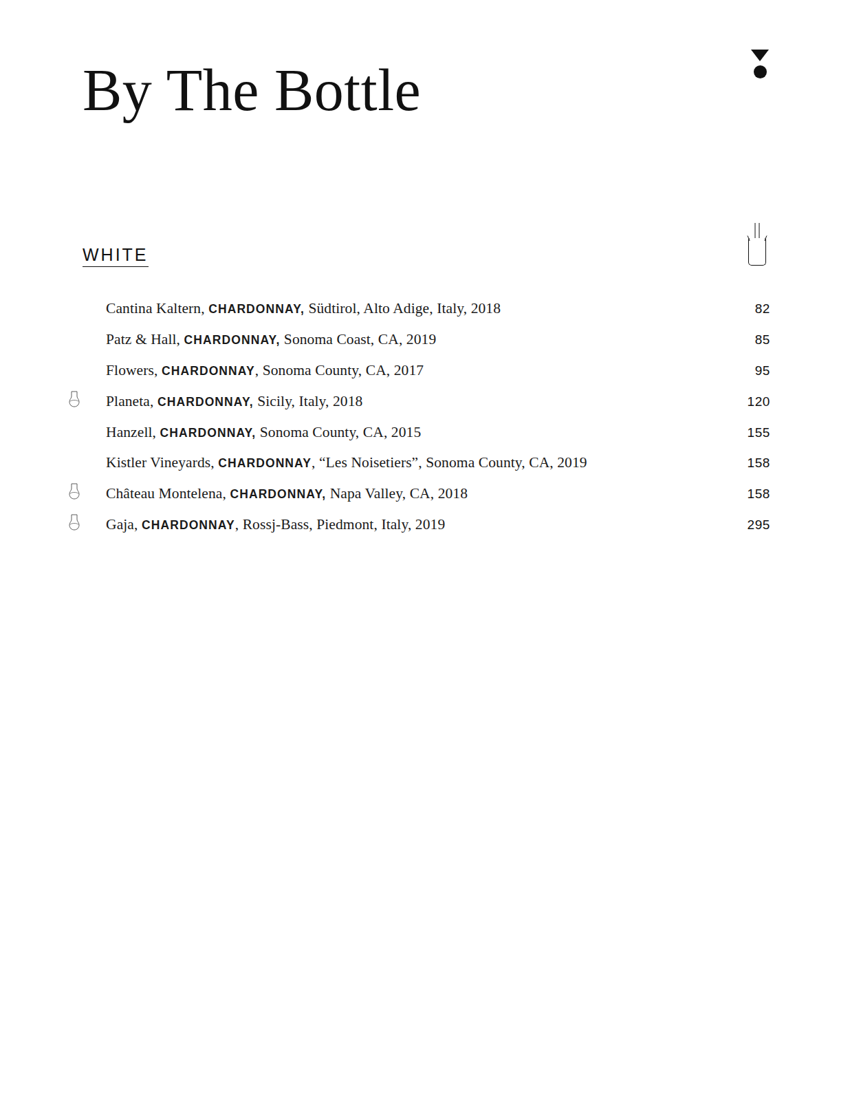By The Bottle
White
Cantina Kaltern, Chardonnay, Südtirol, Alto Adige, Italy, 2018 82
Patz & Hall, Chardonnay, Sonoma Coast, CA, 2019 85
Flowers, Chardonnay, Sonoma County, CA, 2017 95
Planeta, Chardonnay, Sicily, Italy, 2018 120
Hanzell, Chardonnay, Sonoma County, CA, 2015 155
Kistler Vineyards, Chardonnay, “Les Noisetiers”, Sonoma County, CA, 2019 158
Château Montelena, Chardonnay, Napa Valley, CA, 2018 158
Gaja, Chardonnay, Rossj-Bass, Piedmont, Italy, 2019 295